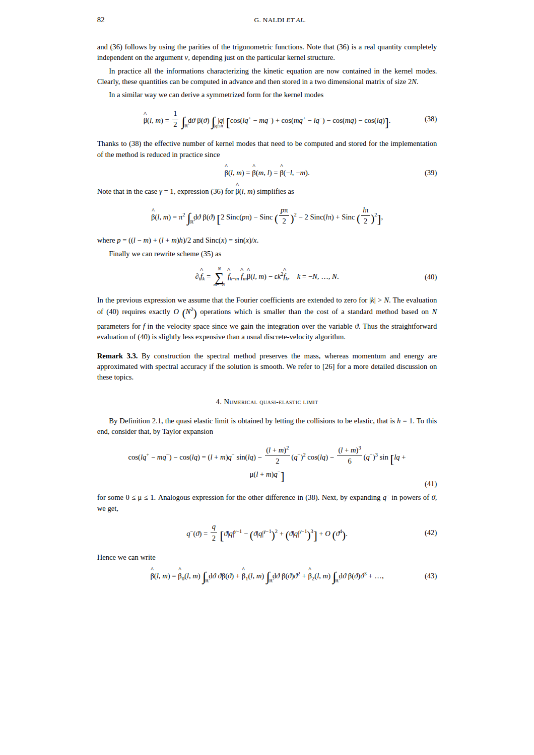82 G. NALDI ET AL.
and (36) follows by using the parities of the trigonometric functions. Note that (36) is a real quantity completely independent on the argument v, depending just on the particular kernel structure.
In practice all the informations characterizing the kinetic equation are now contained in the kernel modes. Clearly, these quantities can be computed in advance and then stored in a two dimensional matrix of size 2N.
In a similar way we can derive a symmetrized form for the kernel modes
β(l, m) = 12 ∫ℝ+ dϑ β(ϑ) ∫|q|≤π |q| [cos(lq+ − mq−) + cos(mq+ − lq−) − cos(mq) − cos(lq)]. (38)
Thanks to (38) the effective number of kernel modes that need to be computed and stored for the implementation of the method is reduced in practice since
β(l, m) = β(m, l) = β(−l, −m). (39)
Note that in the case γ = 1, expression (36) for β(l, m) simplifies as
β(l, m) = π2 ∫ℝ+ dϑ β(ϑ) [2 Sinc(pπ) − Sinc (pπ 2)2 − 2 Sinc(lπ) + Sinc (lπ 2)2],
where p = ((l − m) + (l + m)h)/2 and Sinc(x) = sin(x)/x.
Finally we can rewrite scheme (35) as
∂tfk = N∑m=−N fk−m fmβ(l, m) − εk2fk, k = −N, …, N. (40)
In the previous expression we assume that the Fourier coefficients are extended to zero for |k| > N. The evaluation of (40) requires exactly O (N2) operations which is smaller than the cost of a standard method based on N parameters for f in the velocity space since we gain the integration over the variable ϑ. Thus the straightforward evaluation of (40) is slightly less expensive than a usual discrete-velocity algorithm.
Remark 3.3. By construction the spectral method preserves the mass, whereas momentum and energy are approximated with spectral accuracy if the solution is smooth. We refer to [26] for a more detailed discussion on these topics.
4. Numerical quasi-elastic limit
By Definition 2.1, the quasi elastic limit is obtained by letting the collisions to be elastic, that is h = 1. To this end, consider that, by Taylor expansion
cos(lq+ − mq−) − cos(lq) = (l + m)q− sin(lq) − (l + m)22(q−)2 cos(lq) − (l + m)36(q−)3 sin [lq + μ(l + m)q−] (41)
for some 0 ≤ μ ≤ 1. Analogous expression for the other difference in (38). Next, by expanding q− in powers of ϑ, we get,
q−(ϑ) = q 2 [ϑ|q|γ−1 − (ϑ|q|γ−1)2 + (ϑ|q|γ−1)3] + O (ϑ4). (42)
Hence we can write
β(l, m) = β0(l, m) ∫ℝ+ dϑ ϑβ(ϑ) + β1(l, m) ∫ℝ+ dϑ β(ϑ)ϑ2 + β2(l, m) ∫ℝ+ dϑ β(ϑ)ϑ3 + …, (43)